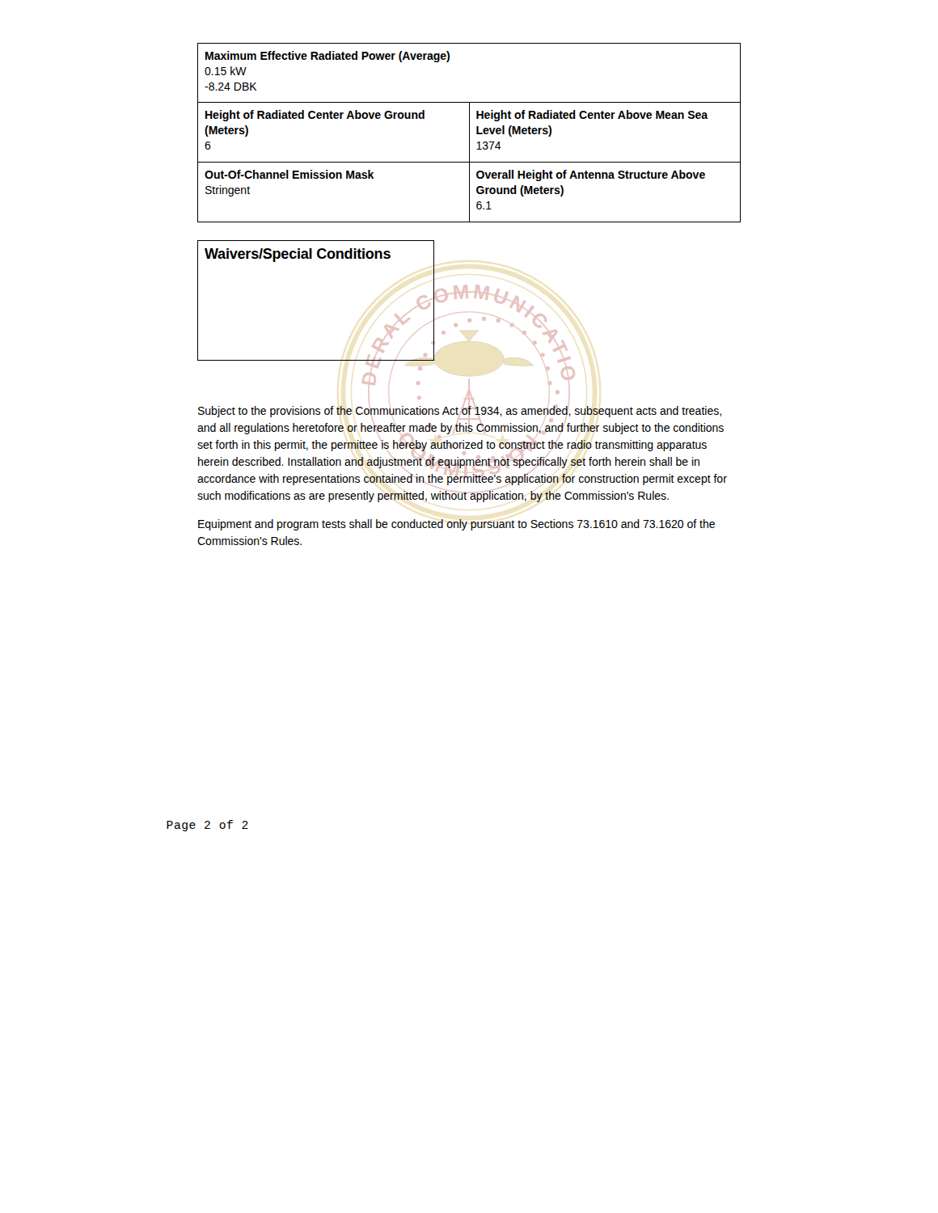FEDERAL COMMUNICATIONS COMMISSION
| Maximum Effective Radiated Power (Average) 0.15 kW -8.24 DBK |
| Height of Radiated Center Above Ground (Meters) 6 | Height of Radiated Center Above Mean Sea Level (Meters) 1374 |
| Out-Of-Channel Emission Mask Stringent | Overall Height of Antenna Structure Above Ground (Meters) 6.1 |
Waivers/Special Conditions
Subject to the provisions of the Communications Act of 1934, as amended, subsequent acts and treaties, and all regulations heretofore or hereafter made by this Commission, and further subject to the conditions set forth in this permit, the permittee is hereby authorized to construct the radio transmitting apparatus herein described. Installation and adjustment of equipment not specifically set forth herein shall be in accordance with representations contained in the permittee's application for construction permit except for such modifications as are presently permitted, without application, by the Commission's Rules.
Equipment and program tests shall be conducted only pursuant to Sections 73.1610 and 73.1620 of the Commission's Rules.
Page 2 of 2